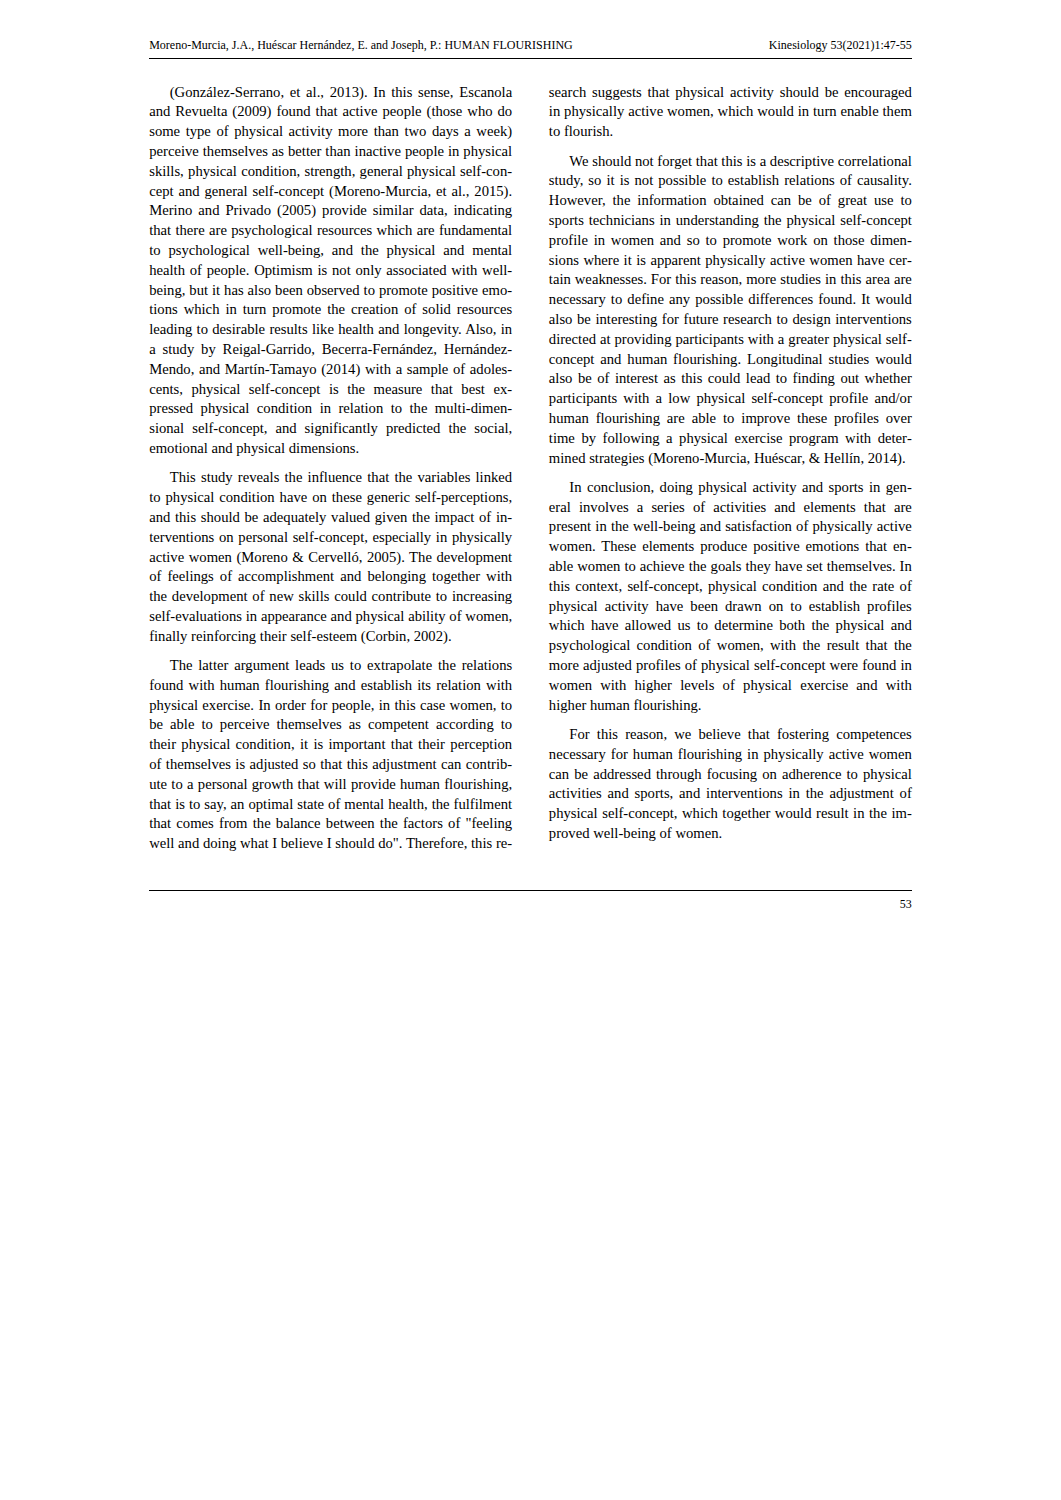Moreno-Murcia, J.A., Huéscar Hernández, E. and Joseph, P.: HUMAN FLOURISHING Kinesiology 53(2021)1:47-55
(González-Serrano, et al., 2013). In this sense, Escanola and Revuelta (2009) found that active people (those who do some type of physical activity more than two days a week) perceive themselves as better than inactive people in physical skills, physical condition, strength, general physical self-concept and general self-concept (Moreno-Murcia, et al., 2015). Merino and Privado (2005) provide similar data, indicating that there are psychological resources which are fundamental to psychological well-being, and the physical and mental health of people. Optimism is not only associated with well-being, but it has also been observed to promote positive emotions which in turn promote the creation of solid resources leading to desirable results like health and longevity. Also, in a study by Reigal-Garrido, Becerra-Fernández, Hernández-Mendo, and Martín-Tamayo (2014) with a sample of adolescents, physical self-concept is the measure that best expressed physical condition in relation to the multi-dimensional self-concept, and significantly predicted the social, emotional and physical dimensions.
This study reveals the influence that the variables linked to physical condition have on these generic self-perceptions, and this should be adequately valued given the impact of interventions on personal self-concept, especially in physically active women (Moreno & Cervelló, 2005). The development of feelings of accomplishment and belonging together with the development of new skills could contribute to increasing self-evaluations in appearance and physical ability of women, finally reinforcing their self-esteem (Corbin, 2002).
The latter argument leads us to extrapolate the relations found with human flourishing and establish its relation with physical exercise. In order for people, in this case women, to be able to perceive themselves as competent according to their physical condition, it is important that their perception of themselves is adjusted so that this adjustment can contribute to a personal growth that will provide human flourishing, that is to say, an optimal state of mental health, the fulfilment that comes from the balance between the factors of "feeling well and doing what I believe I should do". Therefore, this research suggests that physical activity should be encouraged in physically active women, which would in turn enable them to flourish.
We should not forget that this is a descriptive correlational study, so it is not possible to establish relations of causality. However, the information obtained can be of great use to sports technicians in understanding the physical self-concept profile in women and so to promote work on those dimensions where it is apparent physically active women have certain weaknesses. For this reason, more studies in this area are necessary to define any possible differences found. It would also be interesting for future research to design interventions directed at providing participants with a greater physical self-concept and human flourishing. Longitudinal studies would also be of interest as this could lead to finding out whether participants with a low physical self-concept profile and/or human flourishing are able to improve these profiles over time by following a physical exercise program with determined strategies (Moreno-Murcia, Huéscar, & Hellín, 2014).
In conclusion, doing physical activity and sports in general involves a series of activities and elements that are present in the well-being and satisfaction of physically active women. These elements produce positive emotions that enable women to achieve the goals they have set themselves. In this context, self-concept, physical condition and the rate of physical activity have been drawn on to establish profiles which have allowed us to determine both the physical and psychological condition of women, with the result that the more adjusted profiles of physical self-concept were found in women with higher levels of physical exercise and with higher human flourishing.
For this reason, we believe that fostering competences necessary for human flourishing in physically active women can be addressed through focusing on adherence to physical activities and sports, and interventions in the adjustment of physical self-concept, which together would result in the improved well-being of women.
53